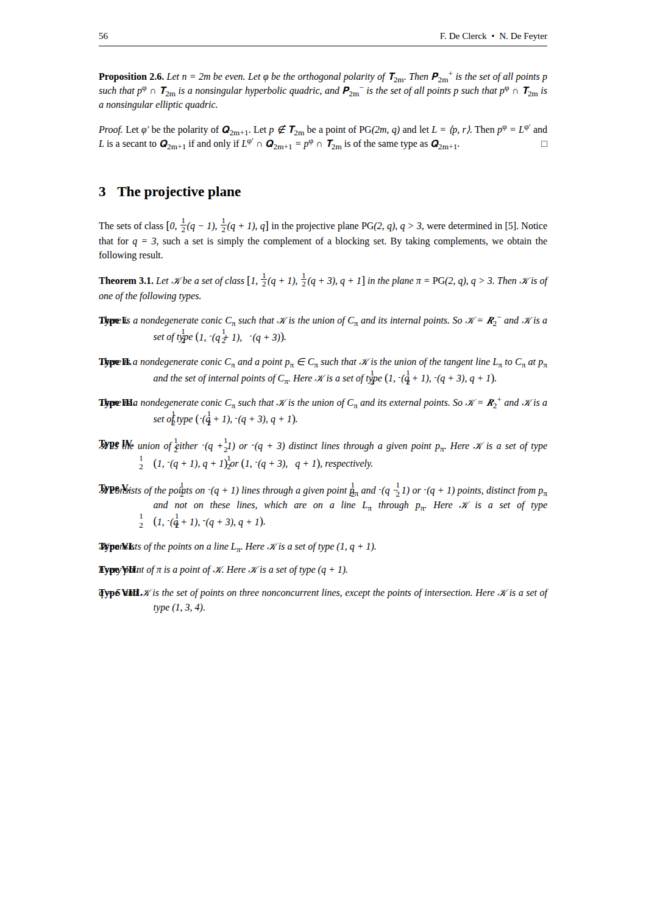56 F. De Clerck • N. De Feyter
Proposition 2.6. Let n = 2m be even. Let φ be the orthogonal polarity of 𝐓2m. Then 𝐏2m+ is the set of all points p such that pφ ∩ 𝐓2m is a nonsingular hyperbolic quadric, and 𝐏2m− is the set of all points p such that pφ ∩ 𝐓2m is a nonsingular elliptic quadric.
Proof. Let φ′ be the polarity of 𝐐2m+1. Let p ∉ 𝐓2m be a point of PG(2m, q) and let L = ⟨p, r⟩. Then pφ = Lφ′ and L is a secant to 𝐐2m+1 if and only if Lφ′ ∩ 𝐐2m+1 = pφ ∩ 𝐓2m is of the same type as 𝐐2m+1. □
3 The projective plane
The sets of class [0, 12(q − 1), 12(q + 1), q] in the projective plane PG(2, q), q > 3, were determined in [5]. Notice that for q = 3, such a set is simply the complement of a blocking set. By taking complements, we obtain the following result.
Theorem 3.1. Let 𝒦 be a set of class [1, 12(q + 1), 12(q + 3), q + 1] in the plane π = PG(2, q), q > 3. Then 𝒦 is of one of the following types.
Type I.
There is a nondegenerate conic Cπ such that 𝒦 is the union of Cπ and its internal points. So 𝒦 = 𝑹2− and 𝒦 is a set of type (1, 12(q + 1), 12(q + 3)).
Type II.
There is a nondegenerate conic Cπ and a point pπ ∈ Cπ such that 𝒦 is the union of the tangent line Lπ to Cπ at pπ and the set of internal points of Cπ. Here 𝒦 is a set of type (1, 12(q + 1), 12(q + 3), q + 1).
Type III.
There is a nondegenerate conic Cπ such that 𝒦 is the union of Cπ and its external points. So 𝒦 = 𝑹2+ and 𝒦 is a set of type (12(q + 1), 12(q + 3), q + 1).
Type IV.
𝒦 is the union of either 12(q + 1) or 12(q + 3) distinct lines through a given point pπ. Here 𝒦 is a set of type (1, 12(q + 1), q + 1) or (1, 12(q + 3), q + 1), respectively.
Type V.
𝒦 consists of the points on 12(q + 1) lines through a given point pπ and 12(q − 1) or 12(q + 1) points, distinct from pπ and not on these lines, which are on a line Lπ through pπ. Here 𝒦 is a set of type (1, 12(q + 1), 12(q + 3), q + 1).
Type VI.
𝒦 consists of the points on a line Lπ. Here 𝒦 is a set of type (1, q + 1).
Type VII.
Every point of π is a point of 𝒦. Here 𝒦 is a set of type (q + 1).
Type VIII.
q = 5 and 𝒦 is the set of points on three nonconcurrent lines, except the points of intersection. Here 𝒦 is a set of type (1, 3, 4).